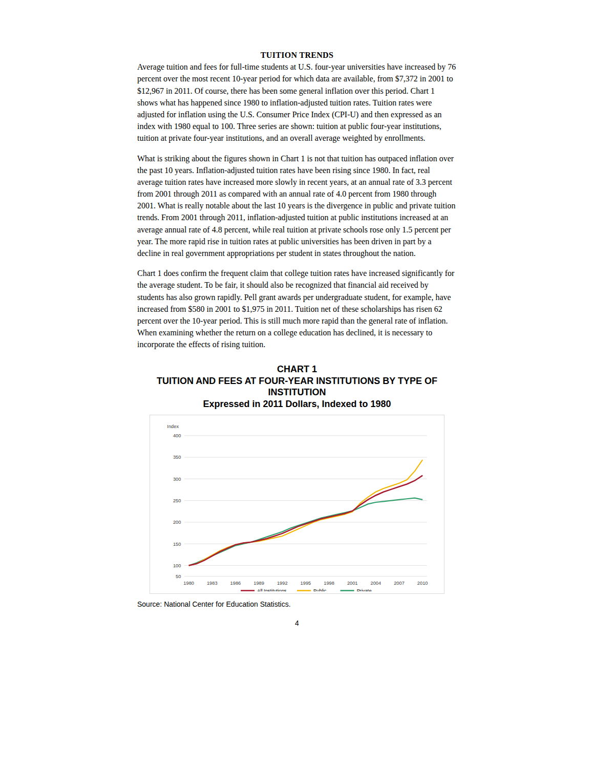TUITION TRENDS
Average tuition and fees for full-time students at U.S. four-year universities have increased by 76 percent over the most recent 10-year period for which data are available, from $7,372 in 2001 to $12,967 in 2011. Of course, there has been some general inflation over this period. Chart 1 shows what has happened since 1980 to inflation-adjusted tuition rates. Tuition rates were adjusted for inflation using the U.S. Consumer Price Index (CPI-U) and then expressed as an index with 1980 equal to 100. Three series are shown: tuition at public four-year institutions, tuition at private four-year institutions, and an overall average weighted by enrollments.
What is striking about the figures shown in Chart 1 is not that tuition has outpaced inflation over the past 10 years. Inflation-adjusted tuition rates have been rising since 1980. In fact, real average tuition rates have increased more slowly in recent years, at an annual rate of 3.3 percent from 2001 through 2011 as compared with an annual rate of 4.0 percent from 1980 through 2001. What is really notable about the last 10 years is the divergence in public and private tuition trends. From 2001 through 2011, inflation-adjusted tuition at public institutions increased at an average annual rate of 4.8 percent, while real tuition at private schools rose only 1.5 percent per year. The more rapid rise in tuition rates at public universities has been driven in part by a decline in real government appropriations per student in states throughout the nation.
Chart 1 does confirm the frequent claim that college tuition rates have increased significantly for the average student. To be fair, it should also be recognized that financial aid received by students has also grown rapidly. Pell grant awards per undergraduate student, for example, have increased from $580 in 2001 to $1,975 in 2011. Tuition net of these scholarships has risen 62 percent over the 10-year period. This is still much more rapid than the general rate of inflation. When examining whether the return on a college education has declined, it is necessary to incorporate the effects of rising tuition.
CHART 1 TUITION AND FEES AT FOUR-YEAR INSTITUTIONS BY TYPE OF INSTITUTION Expressed in 2011 Dollars, Indexed to 1980
Index 400 350 300 250 200 150 100 50 1980 1983 1986 1989 1992 1995 1998 2001 2004 2007 2010 All Institutions Public Private
Source: National Center for Education Statistics.
4